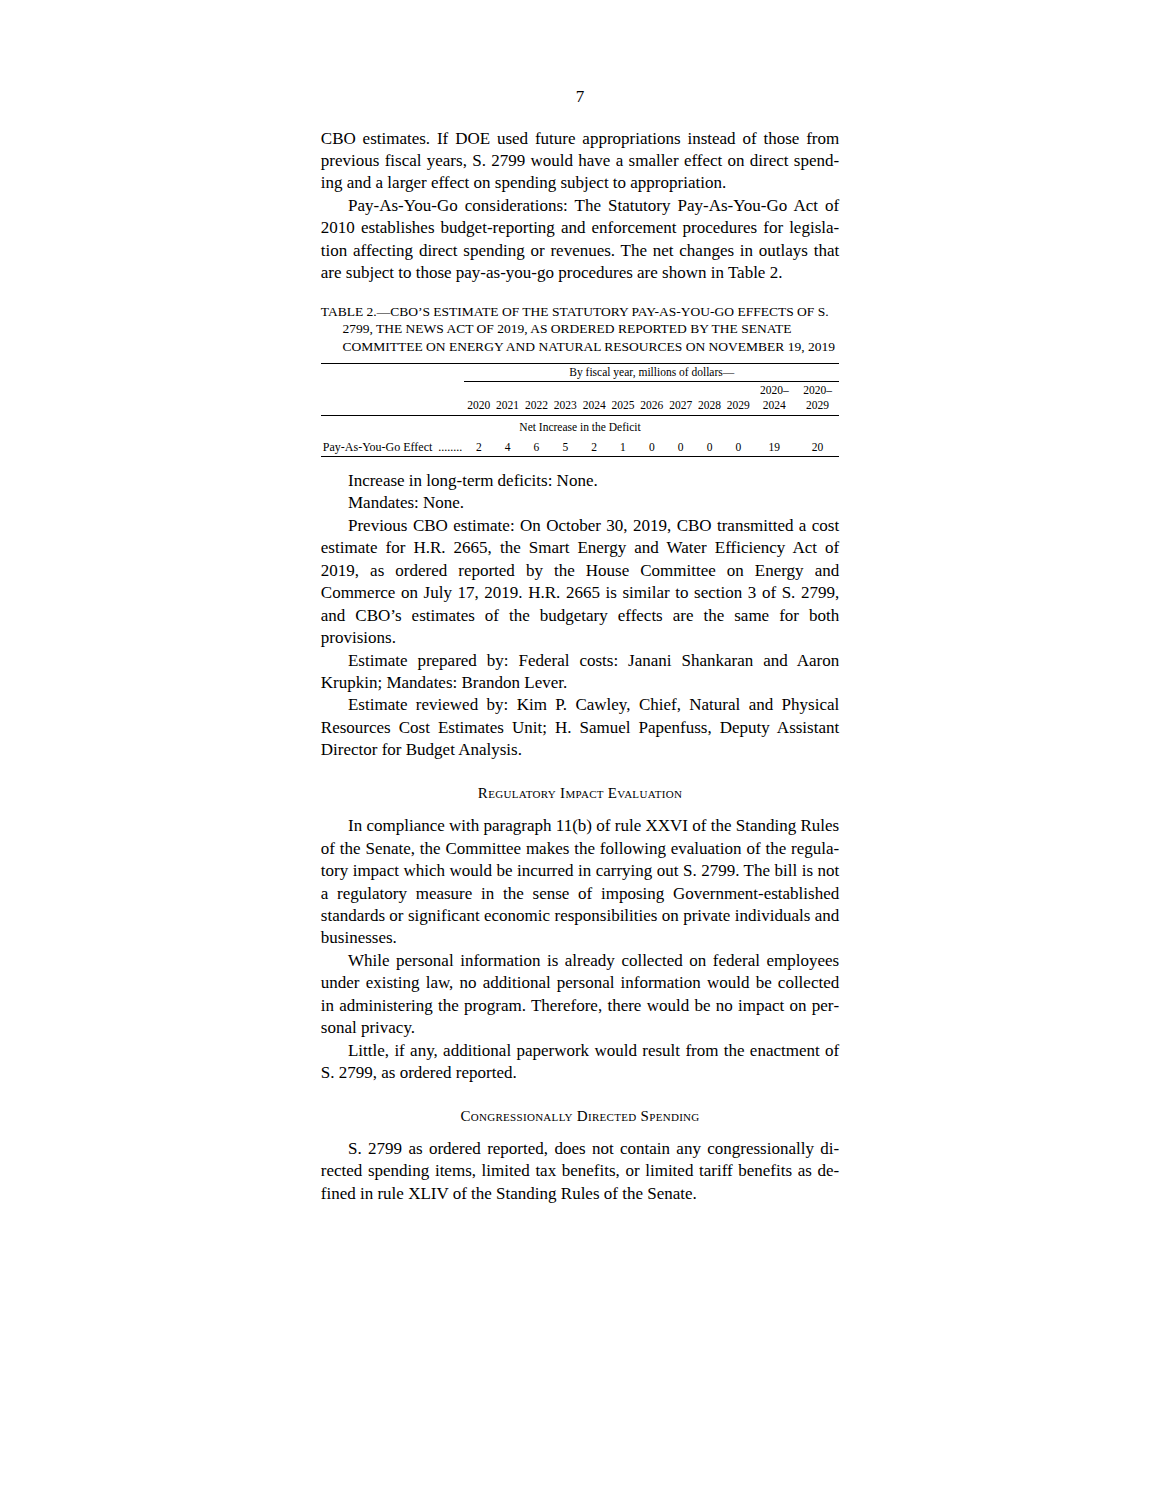7
CBO estimates. If DOE used future appropriations instead of those from previous fiscal years, S. 2799 would have a smaller effect on direct spending and a larger effect on spending subject to appropriation.
Pay-As-You-Go considerations: The Statutory Pay-As-You-Go Act of 2010 establishes budget-reporting and enforcement procedures for legislation affecting direct spending or revenues. The net changes in outlays that are subject to those pay-as-you-go procedures are shown in Table 2.
TABLE 2.—CBO’S ESTIMATE OF THE STATUTORY PAY-AS-YOU-GO EFFECTS OF S. 2799, THE NEWS ACT OF 2019, AS ORDERED REPORTED BY THE SENATE COMMITTEE ON ENERGY AND NATURAL RESOURCES ON NOVEMBER 19, 2019
| | By fiscal year, millions of dollars— |
| | 2020 | 2021 | 2022 | 2023 | 2024 | 2025 | 2026 | 2027 | 2028 | 2029 | 2020– 2024 | 2020– 2029 |
| Net Increase in the Deficit |
| Pay-As-You-Go Effect ........ | 2 | 4 | 6 | 5 | 2 | 1 | 0 | 0 | 0 | 0 | 19 | 20 |
Increase in long-term deficits: None.
Mandates: None.
Previous CBO estimate: On October 30, 2019, CBO transmitted a cost estimate for H.R. 2665, the Smart Energy and Water Efficiency Act of 2019, as ordered reported by the House Committee on Energy and Commerce on July 17, 2019. H.R. 2665 is similar to section 3 of S. 2799, and CBO’s estimates of the budgetary effects are the same for both provisions.
Estimate prepared by: Federal costs: Janani Shankaran and Aaron Krupkin; Mandates: Brandon Lever.
Estimate reviewed by: Kim P. Cawley, Chief, Natural and Physical Resources Cost Estimates Unit; H. Samuel Papenfuss, Deputy Assistant Director for Budget Analysis.
Regulatory Impact Evaluation
In compliance with paragraph 11(b) of rule XXVI of the Standing Rules of the Senate, the Committee makes the following evaluation of the regulatory impact which would be incurred in carrying out S. 2799. The bill is not a regulatory measure in the sense of imposing Government-established standards or significant economic responsibilities on private individuals and businesses.
While personal information is already collected on federal employees under existing law, no additional personal information would be collected in administering the program. Therefore, there would be no impact on personal privacy.
Little, if any, additional paperwork would result from the enactment of S. 2799, as ordered reported.
Congressionally Directed Spending
S. 2799 as ordered reported, does not contain any congressionally directed spending items, limited tax benefits, or limited tariff benefits as defined in rule XLIV of the Standing Rules of the Senate.